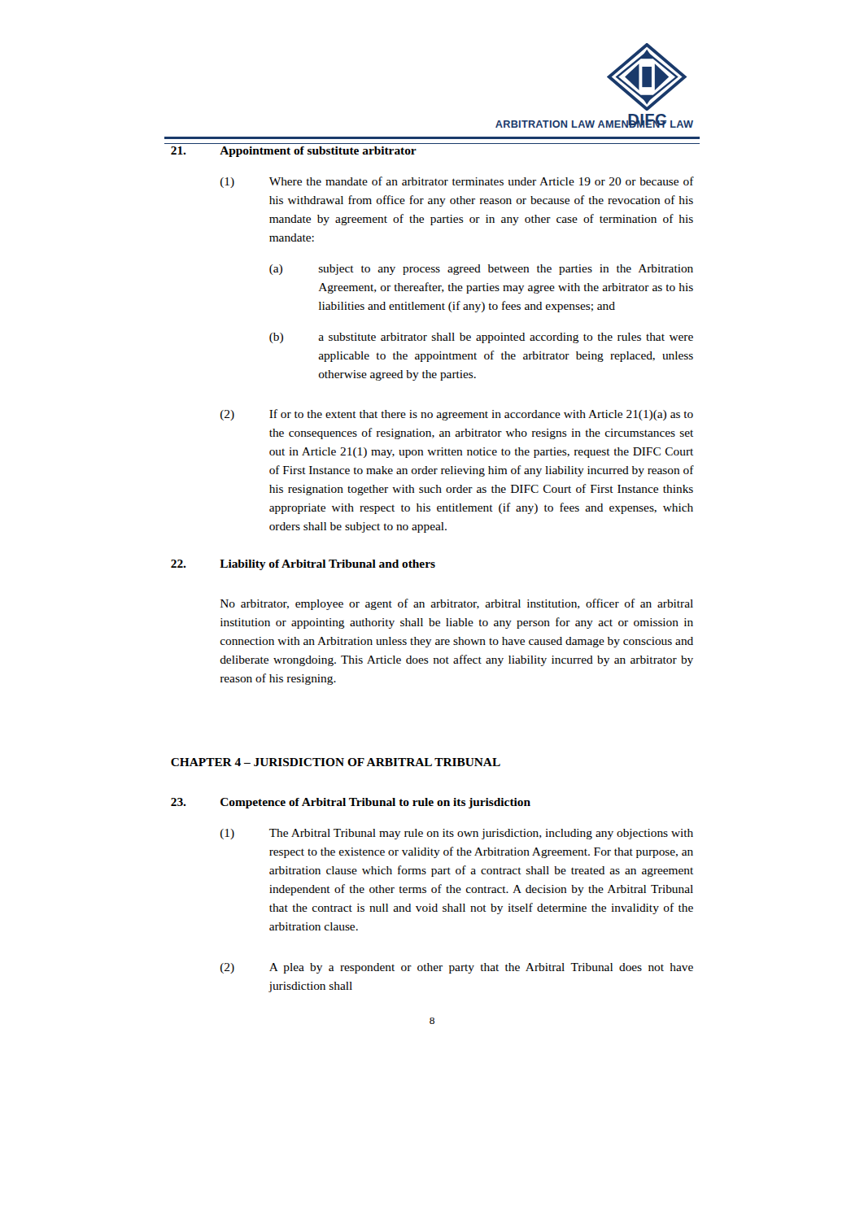DIFC
ARBITRATION LAW AMENDMENT LAW
21. Appointment of substitute arbitrator
(1) Where the mandate of an arbitrator terminates under Article 19 or 20 or because of his withdrawal from office for any other reason or because of the revocation of his mandate by agreement of the parties or in any other case of termination of his mandate:
(a) subject to any process agreed between the parties in the Arbitration Agreement, or thereafter, the parties may agree with the arbitrator as to his liabilities and entitlement (if any) to fees and expenses; and
(b) a substitute arbitrator shall be appointed according to the rules that were applicable to the appointment of the arbitrator being replaced, unless otherwise agreed by the parties.
(2) If or to the extent that there is no agreement in accordance with Article 21(1)(a) as to the consequences of resignation, an arbitrator who resigns in the circumstances set out in Article 21(1) may, upon written notice to the parties, request the DIFC Court of First Instance to make an order relieving him of any liability incurred by reason of his resignation together with such order as the DIFC Court of First Instance thinks appropriate with respect to his entitlement (if any) to fees and expenses, which orders shall be subject to no appeal.
22. Liability of Arbitral Tribunal and others
No arbitrator, employee or agent of an arbitrator, arbitral institution, officer of an arbitral institution or appointing authority shall be liable to any person for any act or omission in connection with an Arbitration unless they are shown to have caused damage by conscious and deliberate wrongdoing. This Article does not affect any liability incurred by an arbitrator by reason of his resigning.
CHAPTER 4 – JURISDICTION OF ARBITRAL TRIBUNAL
23. Competence of Arbitral Tribunal to rule on its jurisdiction
(1) The Arbitral Tribunal may rule on its own jurisdiction, including any objections with respect to the existence or validity of the Arbitration Agreement. For that purpose, an arbitration clause which forms part of a contract shall be treated as an agreement independent of the other terms of the contract. A decision by the Arbitral Tribunal that the contract is null and void shall not by itself determine the invalidity of the arbitration clause.
(2) A plea by a respondent or other party that the Arbitral Tribunal does not have jurisdiction shall
8